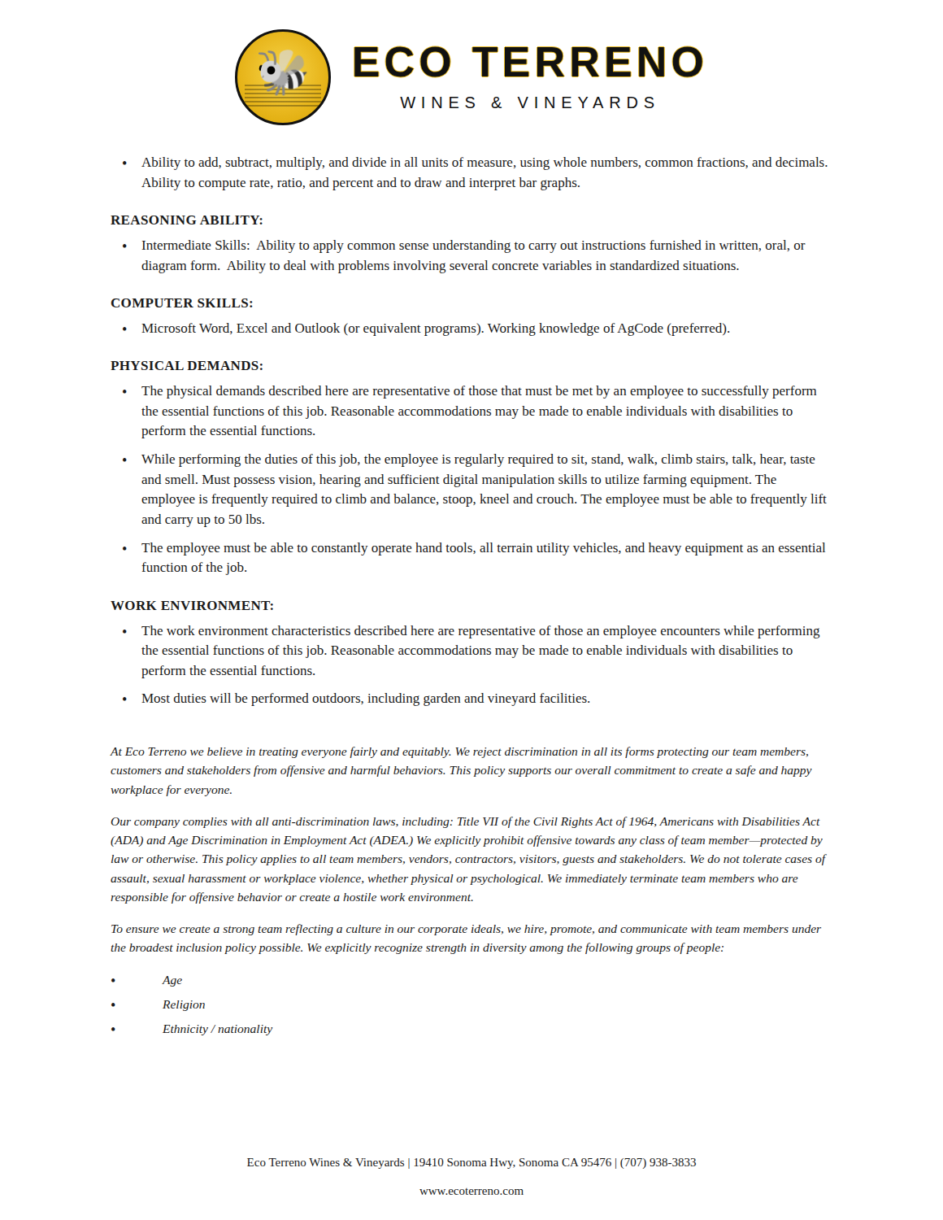🐝
ECO TERRENO
WINES & VINEYARDS
Ability to add, subtract, multiply, and divide in all units of measure, using whole numbers, common fractions, and decimals. Ability to compute rate, ratio, and percent and to draw and interpret bar graphs.
Reasoning Ability:
Intermediate Skills: Ability to apply common sense understanding to carry out instructions furnished in written, oral, or diagram form. Ability to deal with problems involving several concrete variables in standardized situations.
Computer Skills:
Microsoft Word, Excel and Outlook (or equivalent programs). Working knowledge of AgCode (preferred).
Physical Demands:
The physical demands described here are representative of those that must be met by an employee to successfully perform the essential functions of this job. Reasonable accommodations may be made to enable individuals with disabilities to perform the essential functions.
While performing the duties of this job, the employee is regularly required to sit, stand, walk, climb stairs, talk, hear, taste and smell. Must possess vision, hearing and sufficient digital manipulation skills to utilize farming equipment. The employee is frequently required to climb and balance, stoop, kneel and crouch. The employee must be able to frequently lift and carry up to 50 lbs.
The employee must be able to constantly operate hand tools, all terrain utility vehicles, and heavy equipment as an essential function of the job.
Work Environment:
The work environment characteristics described here are representative of those an employee encounters while performing the essential functions of this job. Reasonable accommodations may be made to enable individuals with disabilities to perform the essential functions.
Most duties will be performed outdoors, including garden and vineyard facilities.
At Eco Terreno we believe in treating everyone fairly and equitably. We reject discrimination in all its forms protecting our team members, customers and stakeholders from offensive and harmful behaviors. This policy supports our overall commitment to create a safe and happy workplace for everyone.
Our company complies with all anti-discrimination laws, including: Title VII of the Civil Rights Act of 1964, Americans with Disabilities Act (ADA) and Age Discrimination in Employment Act (ADEA.) We explicitly prohibit offensive towards any class of team member—protected by law or otherwise. This policy applies to all team members, vendors, contractors, visitors, guests and stakeholders. We do not tolerate cases of assault, sexual harassment or workplace violence, whether physical or psychological. We immediately terminate team members who are responsible for offensive behavior or create a hostile work environment.
To ensure we create a strong team reflecting a culture in our corporate ideals, we hire, promote, and communicate with team members under the broadest inclusion policy possible. We explicitly recognize strength in diversity among the following groups of people:
Age
Religion
Ethnicity / nationality
Eco Terreno Wines & Vineyards | 19410 Sonoma Hwy, Sonoma CA 95476 | (707) 938-3833
www.ecoterreno.com